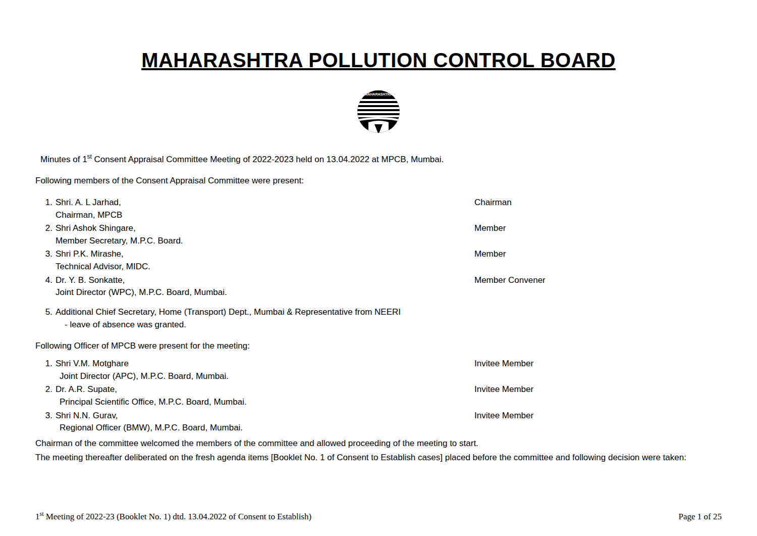MAHARASHTRA POLLUTION CONTROL BOARD
MAHARASHTRA
Minutes of 1st Consent Appraisal Committee Meeting of 2022-2023 held on 13.04.2022 at MPCB, Mumbai.
Following members of the Consent Appraisal Committee were present:
Shri. A. L Jarhad, Chairman Chairman, MPCB
Shri Ashok Shingare, Member Member Secretary, M.P.C. Board.
Shri P.K. Mirashe, Member Technical Advisor, MIDC.
Dr. Y. B. Sonkatte, Member Convener Joint Director (WPC), M.P.C. Board, Mumbai.
Additional Chief Secretary, Home (Transport) Dept., Mumbai & Representative from NEERI - leave of absence was granted.
Following Officer of MPCB were present for the meeting:
Shri V.M. Motghare Invitee Member Joint Director (APC), M.P.C. Board, Mumbai.
Dr. A.R. Supate, Invitee Member Principal Scientific Office, M.P.C. Board, Mumbai.
Shri N.N. Gurav, Invitee Member Regional Officer (BMW), M.P.C. Board, Mumbai.
Chairman of the committee welcomed the members of the committee and allowed proceeding of the meeting to start.
The meeting thereafter deliberated on the fresh agenda items [Booklet No. 1 of Consent to Establish cases] placed before the committee and following decision were taken:
1st Meeting of 2022-23 (Booklet No. 1) dtd. 13.04.2022 of Consent to Establish) Page 1 of 25